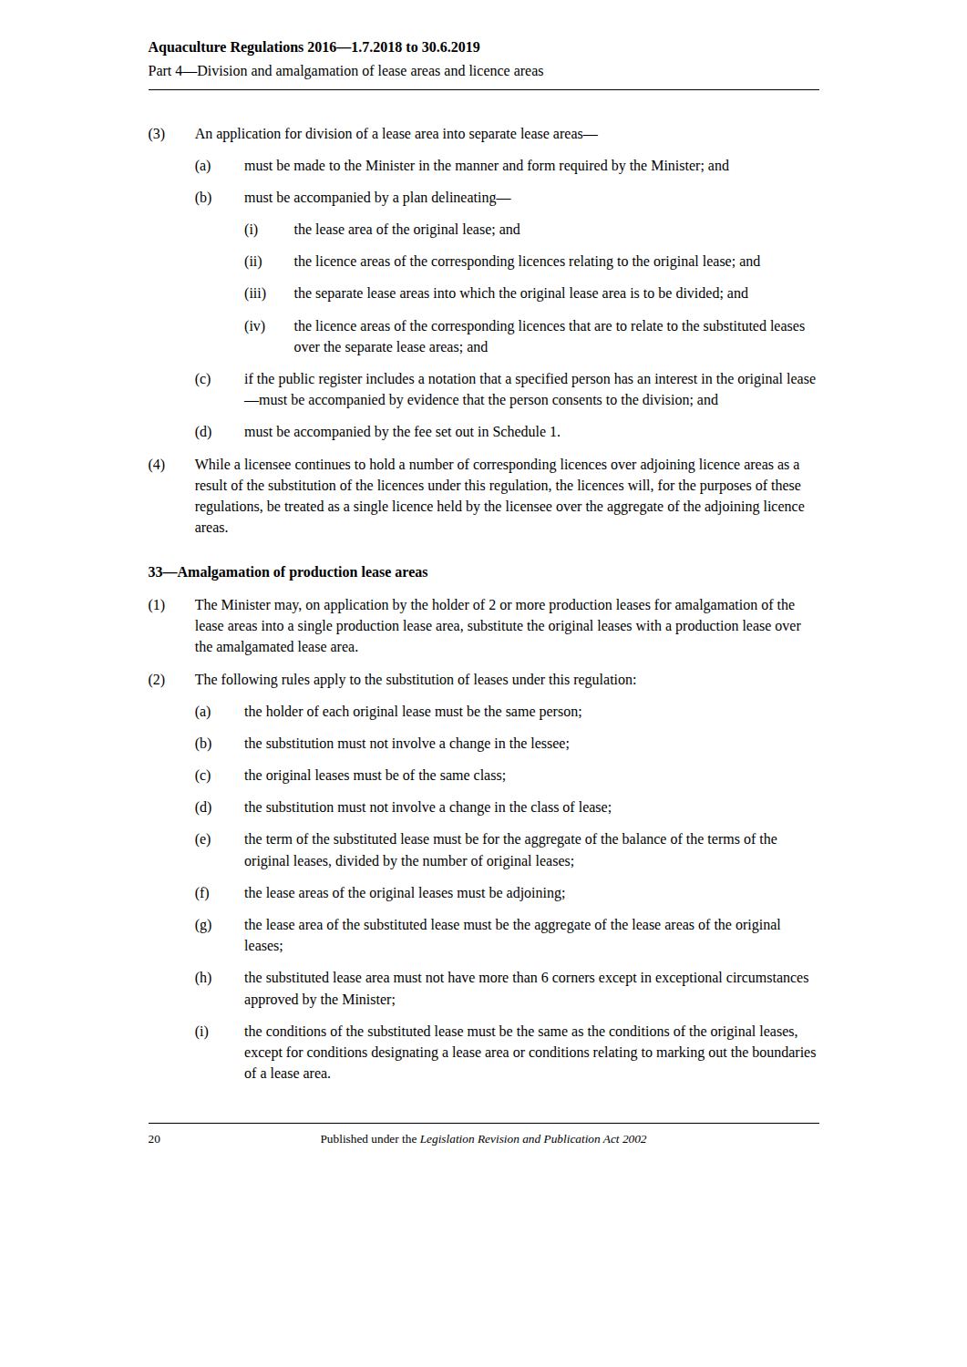Aquaculture Regulations 2016—1.7.2018 to 30.6.2019
Part 4—Division and amalgamation of lease areas and licence areas
(3)
An application for division of a lease area into separate lease areas—
(a) must be made to the Minister in the manner and form required by the Minister; and
(b)
must be accompanied by a plan delineating—
(i) the lease area of the original lease; and
(ii) the licence areas of the corresponding licences relating to the original lease; and
(iii) the separate lease areas into which the original lease area is to be divided; and
(iv) the licence areas of the corresponding licences that are to relate to the substituted leases over the separate lease areas; and
(c) if the public register includes a notation that a specified person has an interest in the original lease—must be accompanied by evidence that the person consents to the division; and
(d) must be accompanied by the fee set out in Schedule 1.
(4) While a licensee continues to hold a number of corresponding licences over adjoining licence areas as a result of the substitution of the licences under this regulation, the licences will, for the purposes of these regulations, be treated as a single licence held by the licensee over the aggregate of the adjoining licence areas.
33—Amalgamation of production lease areas
(1) The Minister may, on application by the holder of 2 or more production leases for amalgamation of the lease areas into a single production lease area, substitute the original leases with a production lease over the amalgamated lease area.
(2)
The following rules apply to the substitution of leases under this regulation:
(a) the holder of each original lease must be the same person;
(b) the substitution must not involve a change in the lessee;
(c) the original leases must be of the same class;
(d) the substitution must not involve a change in the class of lease;
(e) the term of the substituted lease must be for the aggregate of the balance of the terms of the original leases, divided by the number of original leases;
(f) the lease areas of the original leases must be adjoining;
(g) the lease area of the substituted lease must be the aggregate of the lease areas of the original leases;
(h) the substituted lease area must not have more than 6 corners except in exceptional circumstances approved by the Minister;
(i) the conditions of the substituted lease must be the same as the conditions of the original leases, except for conditions designating a lease area or conditions relating to marking out the boundaries of a lease area.
20
Published under the Legislation Revision and Publication Act 2002